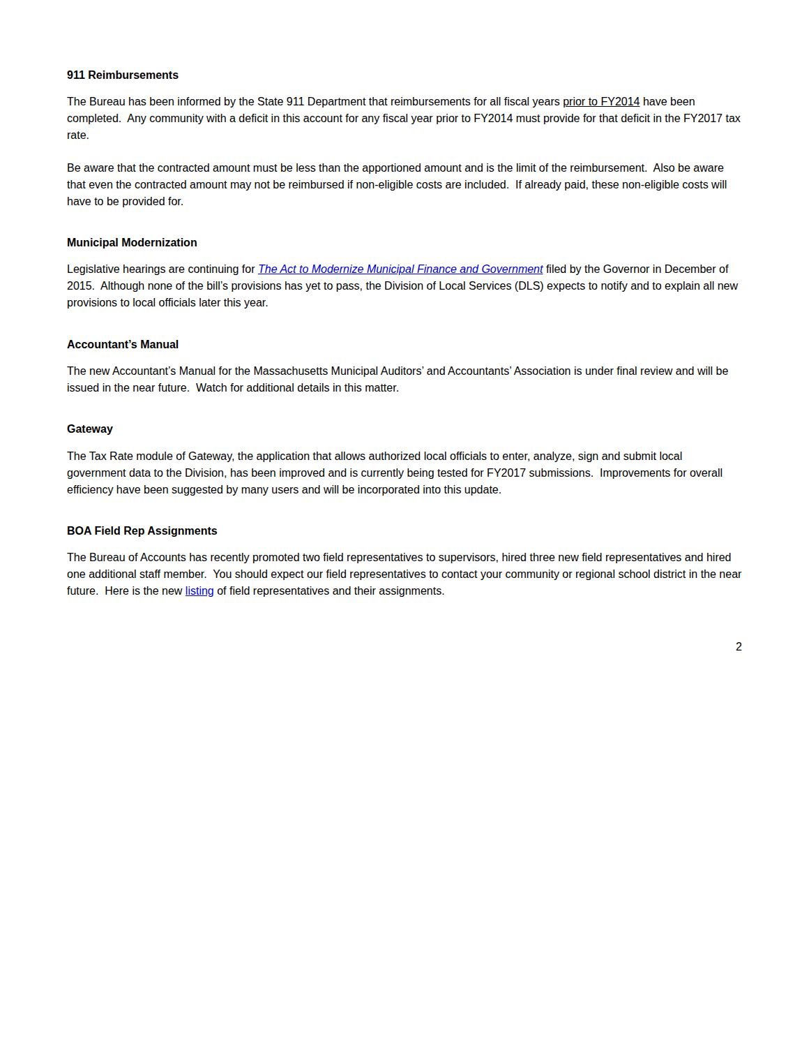911 Reimbursements
The Bureau has been informed by the State 911 Department that reimbursements for all fiscal years prior to FY2014 have been completed. Any community with a deficit in this account for any fiscal year prior to FY2014 must provide for that deficit in the FY2017 tax rate.
Be aware that the contracted amount must be less than the apportioned amount and is the limit of the reimbursement. Also be aware that even the contracted amount may not be reimbursed if non-eligible costs are included. If already paid, these non-eligible costs will have to be provided for.
Municipal Modernization
Legislative hearings are continuing for The Act to Modernize Municipal Finance and Government filed by the Governor in December of 2015. Although none of the bill’s provisions has yet to pass, the Division of Local Services (DLS) expects to notify and to explain all new provisions to local officials later this year.
Accountant’s Manual
The new Accountant’s Manual for the Massachusetts Municipal Auditors’ and Accountants’ Association is under final review and will be issued in the near future. Watch for additional details in this matter.
Gateway
The Tax Rate module of Gateway, the application that allows authorized local officials to enter, analyze, sign and submit local government data to the Division, has been improved and is currently being tested for FY2017 submissions. Improvements for overall efficiency have been suggested by many users and will be incorporated into this update.
BOA Field Rep Assignments
The Bureau of Accounts has recently promoted two field representatives to supervisors, hired three new field representatives and hired one additional staff member. You should expect our field representatives to contact your community or regional school district in the near future. Here is the new listing of field representatives and their assignments.
2